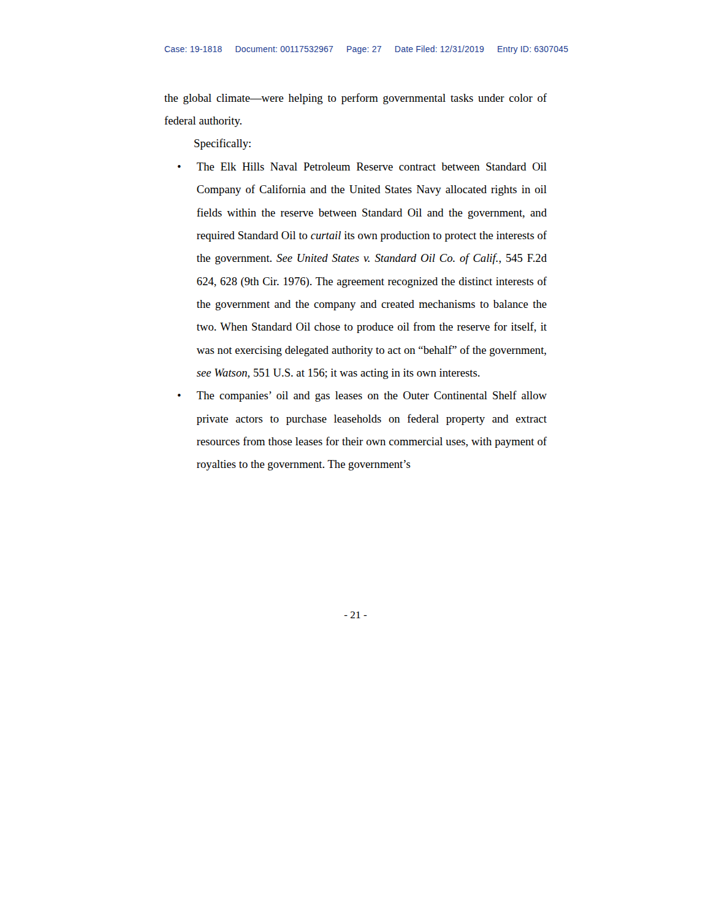Case: 19-1818 Document: 00117532967 Page: 27 Date Filed: 12/31/2019 Entry ID: 6307045
the global climate—were helping to perform governmental tasks under color of federal authority.
Specifically:
The Elk Hills Naval Petroleum Reserve contract between Standard Oil Company of California and the United States Navy allocated rights in oil fields within the reserve between Standard Oil and the government, and required Standard Oil to curtail its own production to protect the interests of the government. See United States v. Standard Oil Co. of Calif., 545 F.2d 624, 628 (9th Cir. 1976). The agreement recognized the distinct interests of the government and the company and created mechanisms to balance the two. When Standard Oil chose to produce oil from the reserve for itself, it was not exercising delegated authority to act on “behalf” of the government, see Watson, 551 U.S. at 156; it was acting in its own interests.
The companies’ oil and gas leases on the Outer Continental Shelf allow private actors to purchase leaseholds on federal property and extract resources from those leases for their own commercial uses, with payment of royalties to the government. The government’s
- 21 -